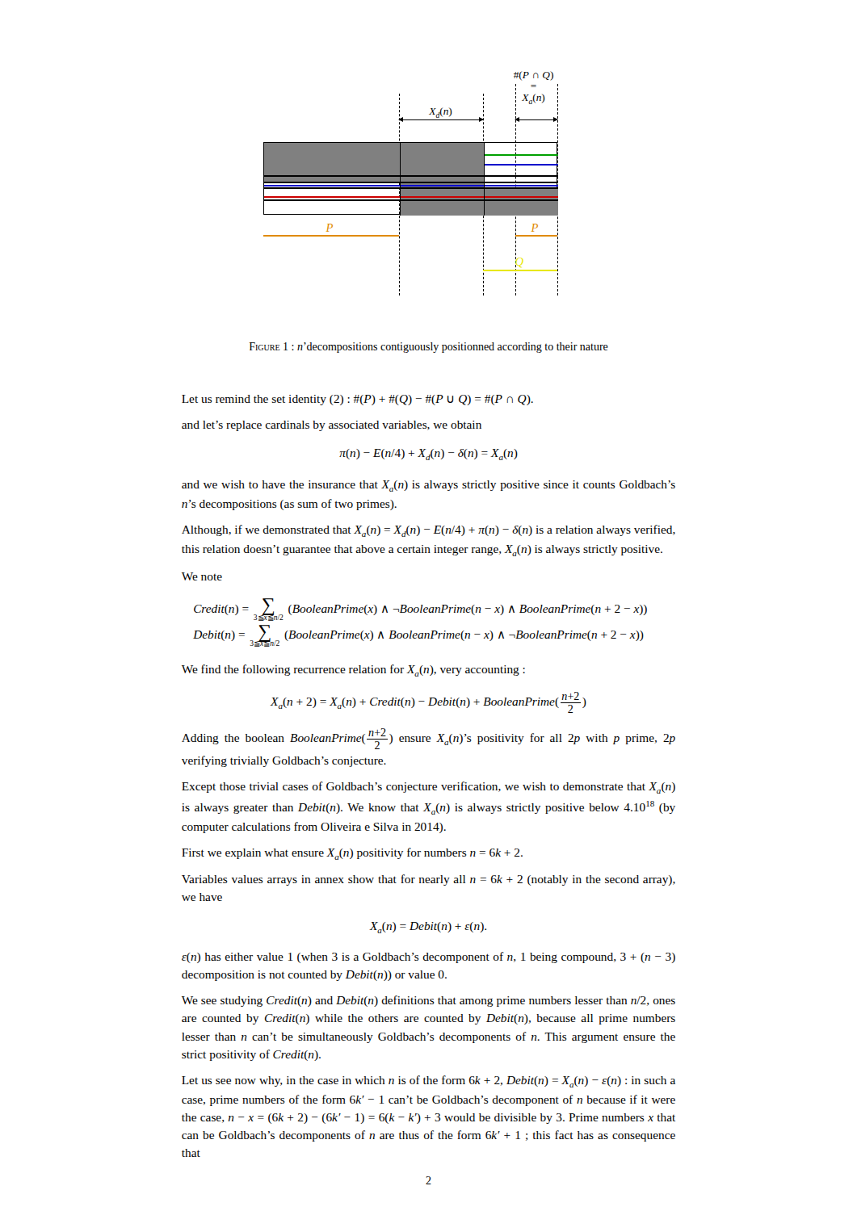#(P ∩ Q)
=
Xa(n)
Xd(n)
P
P
Q
Figure 1 : n’decompositions contiguously positionned according to their nature
Let us remind the set identity (2) : #(P) + #(Q) − #(P ∪ Q) = #(P ∩ Q).
and let’s replace cardinals by associated variables, we obtain
π(n) − E(n/4) + Xd(n) − δ(n) = Xa(n)
and we wish to have the insurance that Xa(n) is always strictly positive since it counts Goldbach’s n’s decompositions (as sum of two primes).
Although, if we demonstrated that Xa(n) = Xd(n) − E(n/4) + π(n) − δ(n) is a relation always verified, this relation doesn’t guarantee that above a certain integer range, Xa(n) is always strictly positive.
We note
Credit(n) = ∑3≦x≦n/2 (BooleanPrime(x) ∧ ¬BooleanPrime(n − x) ∧ BooleanPrime(n + 2 − x))
Debit(n) = ∑3≦x≦n/2 (BooleanPrime(x) ∧ BooleanPrime(n − x) ∧ ¬BooleanPrime(n + 2 − x))
We find the following recurrence relation for Xa(n), very accounting :
Xa(n + 2) = Xa(n) + Credit(n) − Debit(n) + BooleanPrime(n+22)
Adding the boolean BooleanPrime(n+22) ensure Xa(n)’s positivity for all 2p with p prime, 2p verifying trivially Goldbach’s conjecture.
Except those trivial cases of Goldbach’s conjecture verification, we wish to demonstrate that Xa(n) is always greater than Debit(n). We know that Xa(n) is always strictly positive below 4.1018 (by computer calculations from Oliveira e Silva in 2014).
First we explain what ensure Xa(n) positivity for numbers n = 6k + 2.
Variables values arrays in annex show that for nearly all n = 6k + 2 (notably in the second array), we have
Xa(n) = Debit(n) + ε(n).
ε(n) has either value 1 (when 3 is a Goldbach’s decomponent of n, 1 being compound, 3 + (n − 3) decomposition is not counted by Debit(n)) or value 0.
We see studying Credit(n) and Debit(n) definitions that among prime numbers lesser than n/2, ones are counted by Credit(n) while the others are counted by Debit(n), because all prime numbers lesser than n can’t be simultaneously Goldbach’s decomponents of n. This argument ensure the strict positivity of Credit(n).
Let us see now why, in the case in which n is of the form 6k + 2, Debit(n) = Xa(n) − ε(n) : in such a case, prime numbers of the form 6k′ − 1 can’t be Goldbach’s decomponent of n because if it were the case, n − x = (6k + 2) − (6k′ − 1) = 6(k − k′) + 3 would be divisible by 3. Prime numbers x that can be Goldbach’s decomponents of n are thus of the form 6k′ + 1 ; this fact has as consequence that
2